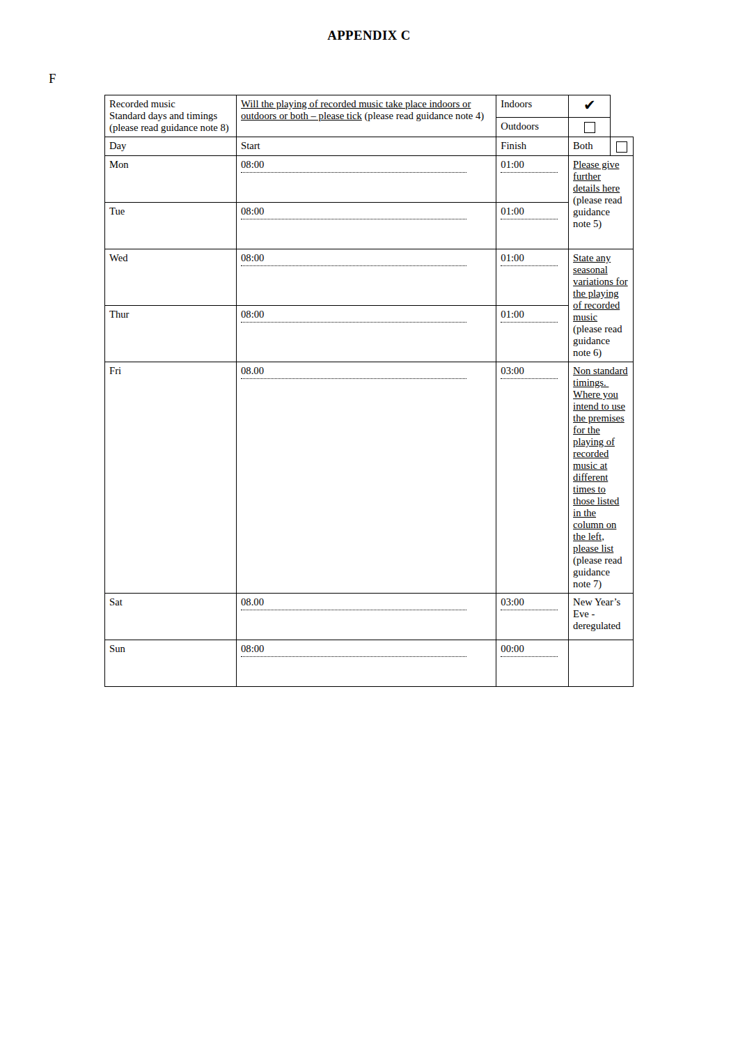APPENDIX C
F
| Recorded music Standard days and timings (please read guidance note 8) | Will the playing of recorded music take place indoors or outdoors or both – please tick (please read guidance note 4) | Indoors | ✔ |
| Outdoors | |
| Day | Start | Finish | Both | |
| Mon | 08:00 | 01:00 | Please give further details here (please read guidance note 5) |
| Tue | 08:00 | 01:00 |
| Wed | 08:00 | 01:00 | State any seasonal variations for the playing of recorded music (please read guidance note 6) |
| Thur | 08:00 | 01:00 |
| Fri | 08.00 | 03:00 | Non standard timings. Where you intend to use the premises for the playing of recorded music at different times to those listed in the column on the left, please list (please read guidance note 7) |
| Sat | 08.00 | 03:00 | New Year’s Eve - deregulated |
| Sun | 08:00 | 00:00 | |